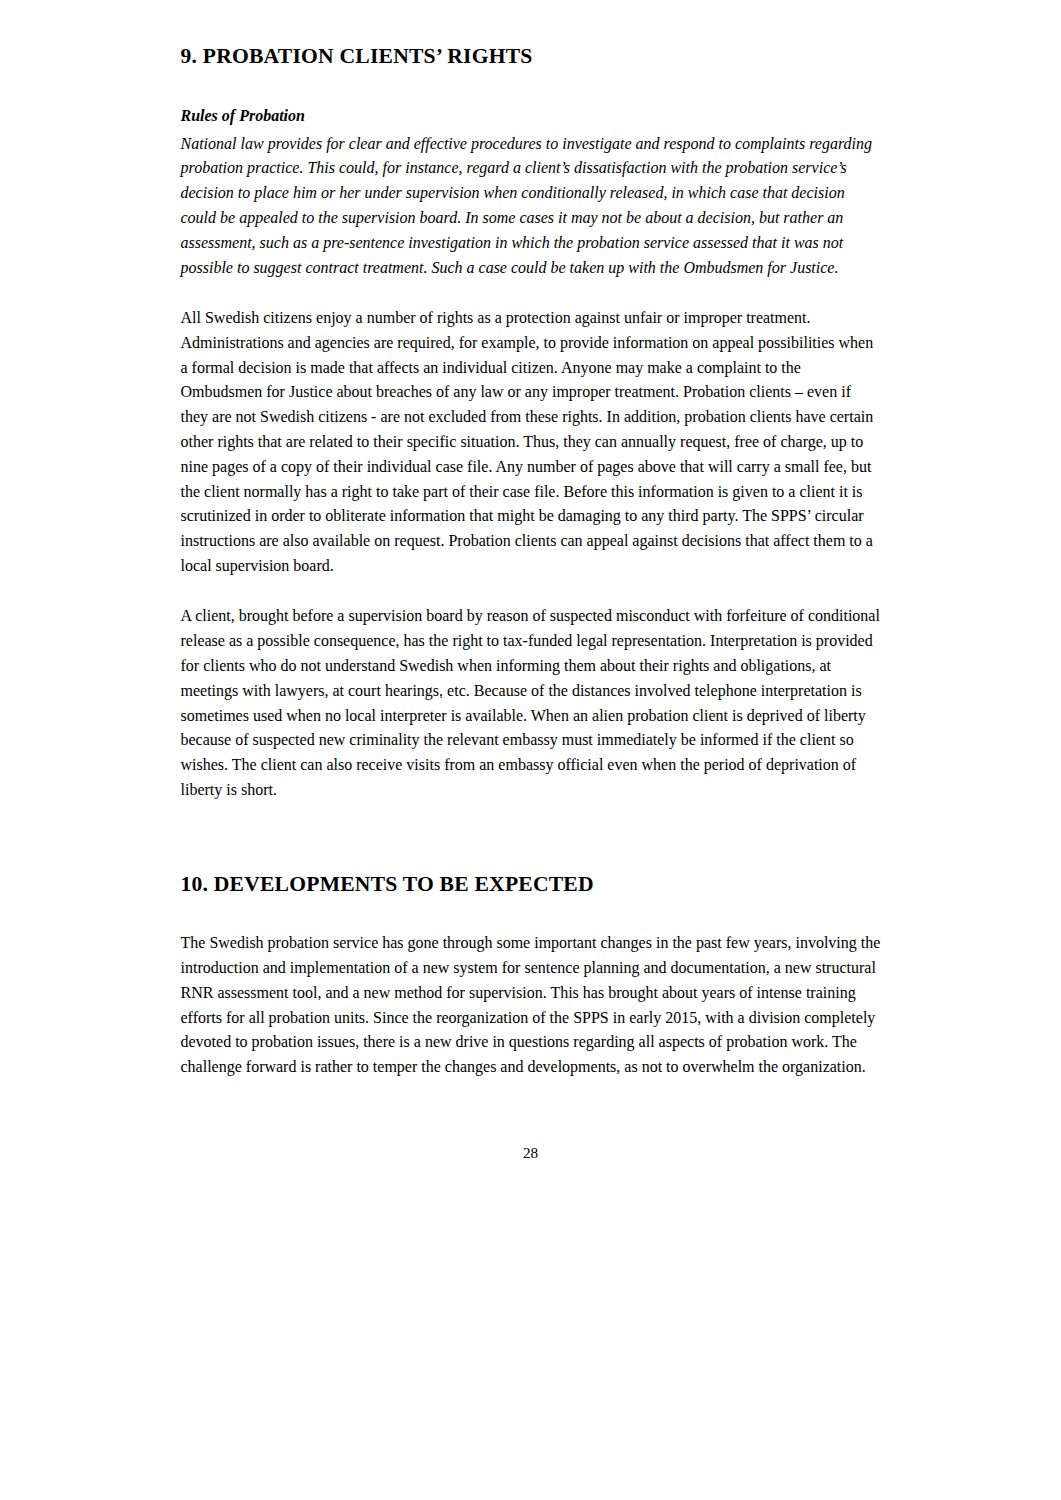9. PROBATION CLIENTS’ RIGHTS
Rules of Probation
National law provides for clear and effective procedures to investigate and respond to complaints regarding probation practice. This could, for instance, regard a client’s dissatisfaction with the probation service’s decision to place him or her under supervision when conditionally released, in which case that decision could be appealed to the supervision board. In some cases it may not be about a decision, but rather an assessment, such as a pre-sentence investigation in which the probation service assessed that it was not possible to suggest contract treatment. Such a case could be taken up with the Ombudsmen for Justice.
All Swedish citizens enjoy a number of rights as a protection against unfair or improper treatment. Administrations and agencies are required, for example, to provide information on appeal possibilities when a formal decision is made that affects an individual citizen. Anyone may make a complaint to the Ombudsmen for Justice about breaches of any law or any improper treatment. Probation clients – even if they are not Swedish citizens - are not excluded from these rights. In addition, probation clients have certain other rights that are related to their specific situation. Thus, they can annually request, free of charge, up to nine pages of a copy of their individual case file. Any number of pages above that will carry a small fee, but the client normally has a right to take part of their case file. Before this information is given to a client it is scrutinized in order to obliterate information that might be damaging to any third party. The SPPS’ circular instructions are also available on request. Probation clients can appeal against decisions that affect them to a local supervision board.
A client, brought before a supervision board by reason of suspected misconduct with forfeiture of conditional release as a possible consequence, has the right to tax-funded legal representation. Interpretation is provided for clients who do not understand Swedish when informing them about their rights and obligations, at meetings with lawyers, at court hearings, etc. Because of the distances involved telephone interpretation is sometimes used when no local interpreter is available. When an alien probation client is deprived of liberty because of suspected new criminality the relevant embassy must immediately be informed if the client so wishes. The client can also receive visits from an embassy official even when the period of deprivation of liberty is short.
10. DEVELOPMENTS TO BE EXPECTED
The Swedish probation service has gone through some important changes in the past few years, involving the introduction and implementation of a new system for sentence planning and documentation, a new structural RNR assessment tool, and a new method for supervision. This has brought about years of intense training efforts for all probation units. Since the reorganization of the SPPS in early 2015, with a division completely devoted to probation issues, there is a new drive in questions regarding all aspects of probation work. The challenge forward is rather to temper the changes and developments, as not to overwhelm the organization.
28